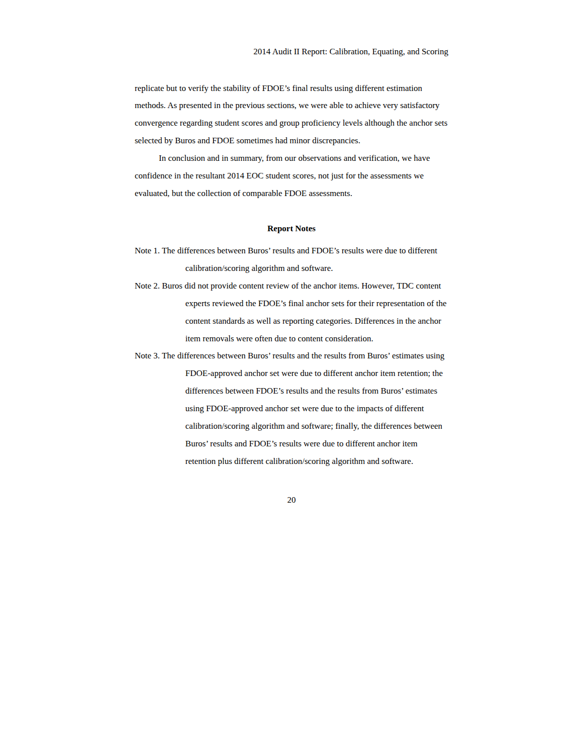2014 Audit II Report: Calibration, Equating, and Scoring
replicate but to verify the stability of FDOE’s final results using different estimation methods. As presented in the previous sections, we were able to achieve very satisfactory convergence regarding student scores and group proficiency levels although the anchor sets selected by Buros and FDOE sometimes had minor discrepancies.
In conclusion and in summary, from our observations and verification, we have confidence in the resultant 2014 EOC student scores, not just for the assessments we evaluated, but the collection of comparable FDOE assessments.
Report Notes
Note 1. The differences between Buros’ results and FDOE’s results were due to different calibration/scoring algorithm and software.
Note 2. Buros did not provide content review of the anchor items. However, TDC content experts reviewed the FDOE’s final anchor sets for their representation of the content standards as well as reporting categories. Differences in the anchor item removals were often due to content consideration.
Note 3. The differences between Buros’ results and the results from Buros’ estimates using FDOE-approved anchor set were due to different anchor item retention; the differences between FDOE’s results and the results from Buros’ estimates using FDOE-approved anchor set were due to the impacts of different calibration/scoring algorithm and software; finally, the differences between Buros’ results and FDOE’s results were due to different anchor item retention plus different calibration/scoring algorithm and software.
20